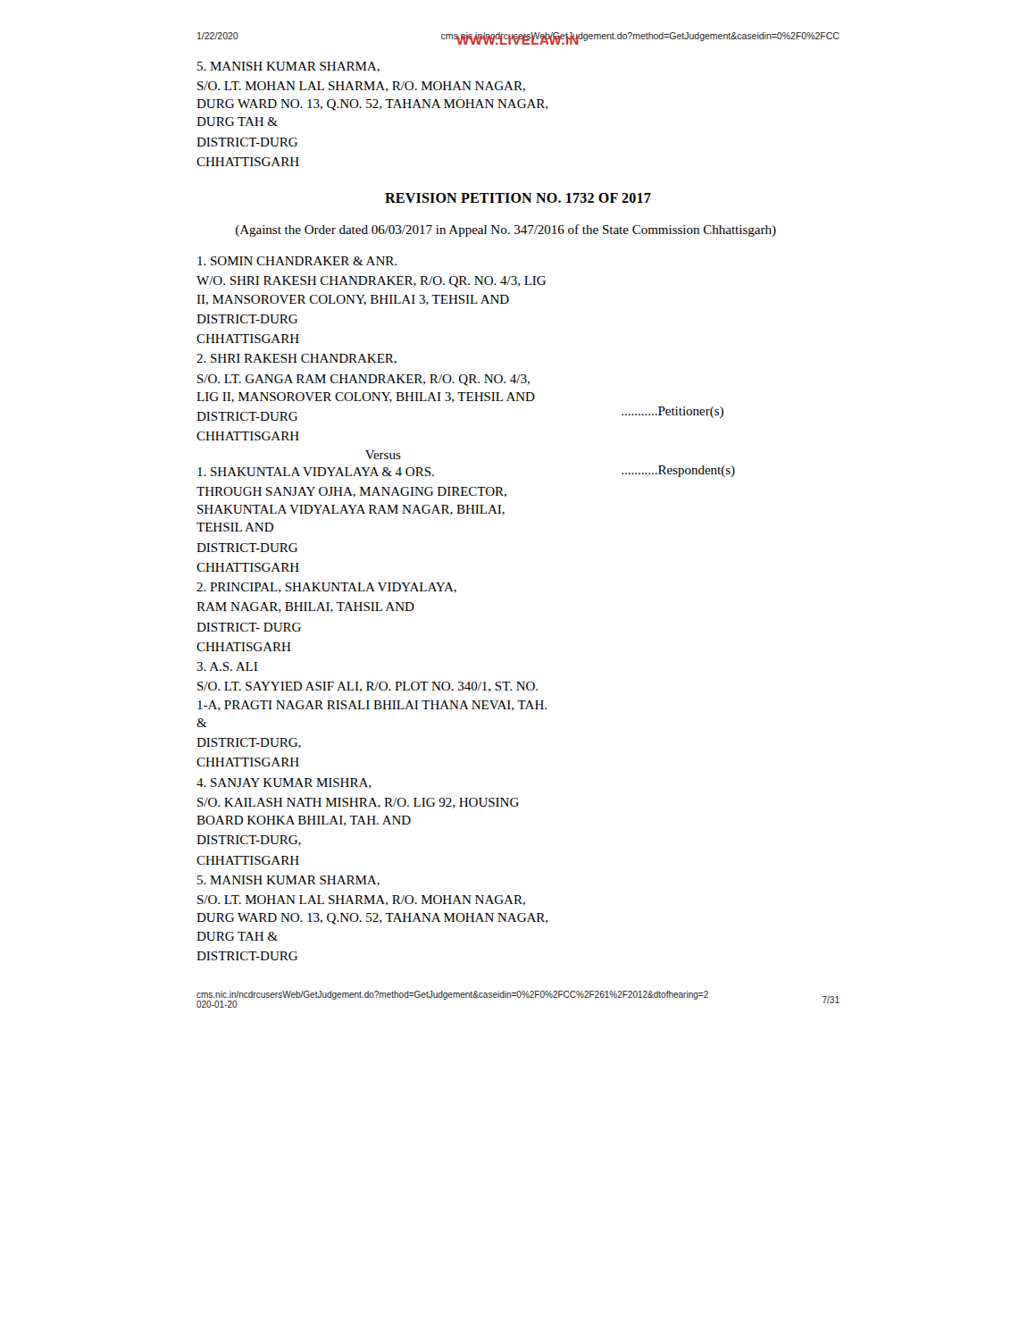1/22/2020 WWW.LIVELAW.IN cms.nic.in/ncdrcusersWeb/GetJudgement.do?method=GetJudgement&caseidin=0%2F0%2FCC%2F261%2F2012&dtofhearing=2020-01…
5. MANISH KUMAR SHARMA,
S/O. LT. MOHAN LAL SHARMA, R/O. MOHAN NAGAR,
DURG WARD NO. 13, Q.NO. 52, TAHANA MOHAN NAGAR,
DURG TAH &
DISTRICT-DURG
CHHATTISGARH
REVISION PETITION NO. 1732 OF 2017
(Against the Order dated 06/03/2017 in Appeal No. 347/2016 of the State Commission Chhattisgarh)
1. SOMIN CHANDRAKER & ANR.
W/O. SHRI RAKESH CHANDRAKER, R/O. QR. NO. 4/3, LIG
II, MANSOROVER COLONY, BHILAI 3, TEHSIL AND
DISTRICT-DURG
CHHATTISGARH
2. SHRI RAKESH CHANDRAKER,
S/O. LT. GANGA RAM CHANDRAKER, R/O. QR. NO. 4/3,
LIG II, MANSOROVER COLONY, BHILAI 3, TEHSIL AND
DISTRICT-DURG
CHHATTISGARH
...........Petitioner(s)
Versus
1. SHAKUNTALA VIDYALAYA & 4 ORS.
THROUGH SANJAY OJHA, MANAGING DIRECTOR,
SHAKUNTALA VIDYALAYA RAM NAGAR, BHILAI,
TEHSIL AND
DISTRICT-DURG
CHHATTISGARH
2. PRINCIPAL, SHAKUNTALA VIDYALAYA,
RAM NAGAR, BHILAI, TAHSIL AND
DISTRICT- DURG
CHHATISGARH
3. A.S. ALI
S/O. LT. SAYYIED ASIF ALI, R/O. PLOT NO. 340/1, ST. NO.
1-A, PRAGTI NAGAR RISALI BHILAI THANA NEVAI, TAH.
&
DISTRICT-DURG,
CHHATTISGARH
4. SANJAY KUMAR MISHRA,
S/O. KAILASH NATH MISHRA, R/O. LIG 92, HOUSING
BOARD KOHKA BHILAI, TAH. AND
DISTRICT-DURG,
CHHATTISGARH
5. MANISH KUMAR SHARMA,
S/O. LT. MOHAN LAL SHARMA, R/O. MOHAN NAGAR,
DURG WARD NO. 13, Q.NO. 52, TAHANA MOHAN NAGAR,
DURG TAH &
DISTRICT-DURG
...........Respondent(s)
cms.nic.in/ncdrcusersWeb/GetJudgement.do?method=GetJudgement&caseidin=0%2F0%2FCC%2F261%2F2012&dtofhearing=2020-01-20 7/31